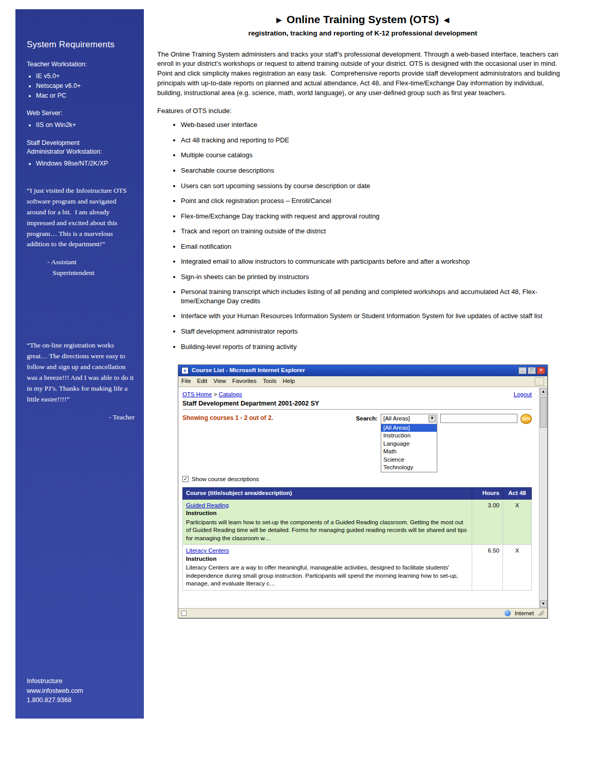System Requirements
Teacher Workstation:
IE v5.0+
Netscape v6.0+
Mac or PC
Web Server:
IIS on Win2k+
Staff Development
Administrator Workstation:
Windows 98se/NT/2K/XP
“I just visited the Infostructure OTS software program and navigated around for a bit. I am already impressed and excited about this program… This is a marvelous addition to the department!” - Assistant
Superintendent
“The on-line registration works great… The directions were easy to follow and sign up and cancellation was a breeze!!! And I was able to do it in my PJ’s. Thanks for making life a little easier!!!!” - Teacher
Infostructure
www.infostweb.com
1.800.827.9368
► Online Training System (OTS) ◄
registration, tracking and reporting of K-12 professional development
The Online Training System administers and tracks your staff’s professional development. Through a web-based interface, teachers can enroll in your district’s workshops or request to attend training outside of your district. OTS is designed with the occasional user in mind. Point and click simplicity makes registration an easy task. Comprehensive reports provide staff development administrators and building principals with up-to-date reports on planned and actual attendance, Act 48, and Flex-time/Exchange Day information by individual, building, instructional area (e.g. science, math, world language), or any user-defined group such as first year teachers.
Features of OTS include:
Web-based user interface
Act 48 tracking and reporting to PDE
Multiple course catalogs
Searchable course descriptions
Users can sort upcoming sessions by course description or date
Point and click registration process – Enroll/Cancel
Flex-time/Exchange Day tracking with request and approval routing
Track and report on training outside of the district
Email notification
Integrated email to allow instructors to communicate with participants before and after a workshop
Sign-in sheets can be printed by instructors
Personal training transcript which includes listing of all pending and completed workshops and accumulated Act 48, Flex-time/Exchange Day credits
Interface with your Human Resources Information System or Student Information System for live updates of active staff list
Staff development administrator reports
Building-level reports of training activity
Course List - Microsoft Internet Explorer
_□×
File
Edit
View
Favorites
Tools
Help
▲
▼
OTS Home > Catalogs
Logout
Staff Development Department 2001-2002 SY
Showing courses 1 - 2 out of 2.
Search:
[All Areas] ▼
[All Areas]
Instruction
Language
Math
Science
Technology
GO!
✓ Show course descriptions
| Course (title/subject area/description) | Hours | Act 48 |
| --- | --- | --- |
| Guided Reading Instruction Participants will learn how to set-up the components of a Guided Reading classroom. Getting the most out of Guided Reading time will be detailed. Forms for managing guided reading records will be shared and tips for managing the classroom w… | 3.00 | X |
| Literacy Centers Instruction Literacy Centers are a way to offer meaningful, manageable activities, designed to facilitate students' independence during small group instruction. Participants will spend the morning learning how to set-up, manage, and evaluate literacy c… | 6.50 | X |
Internet